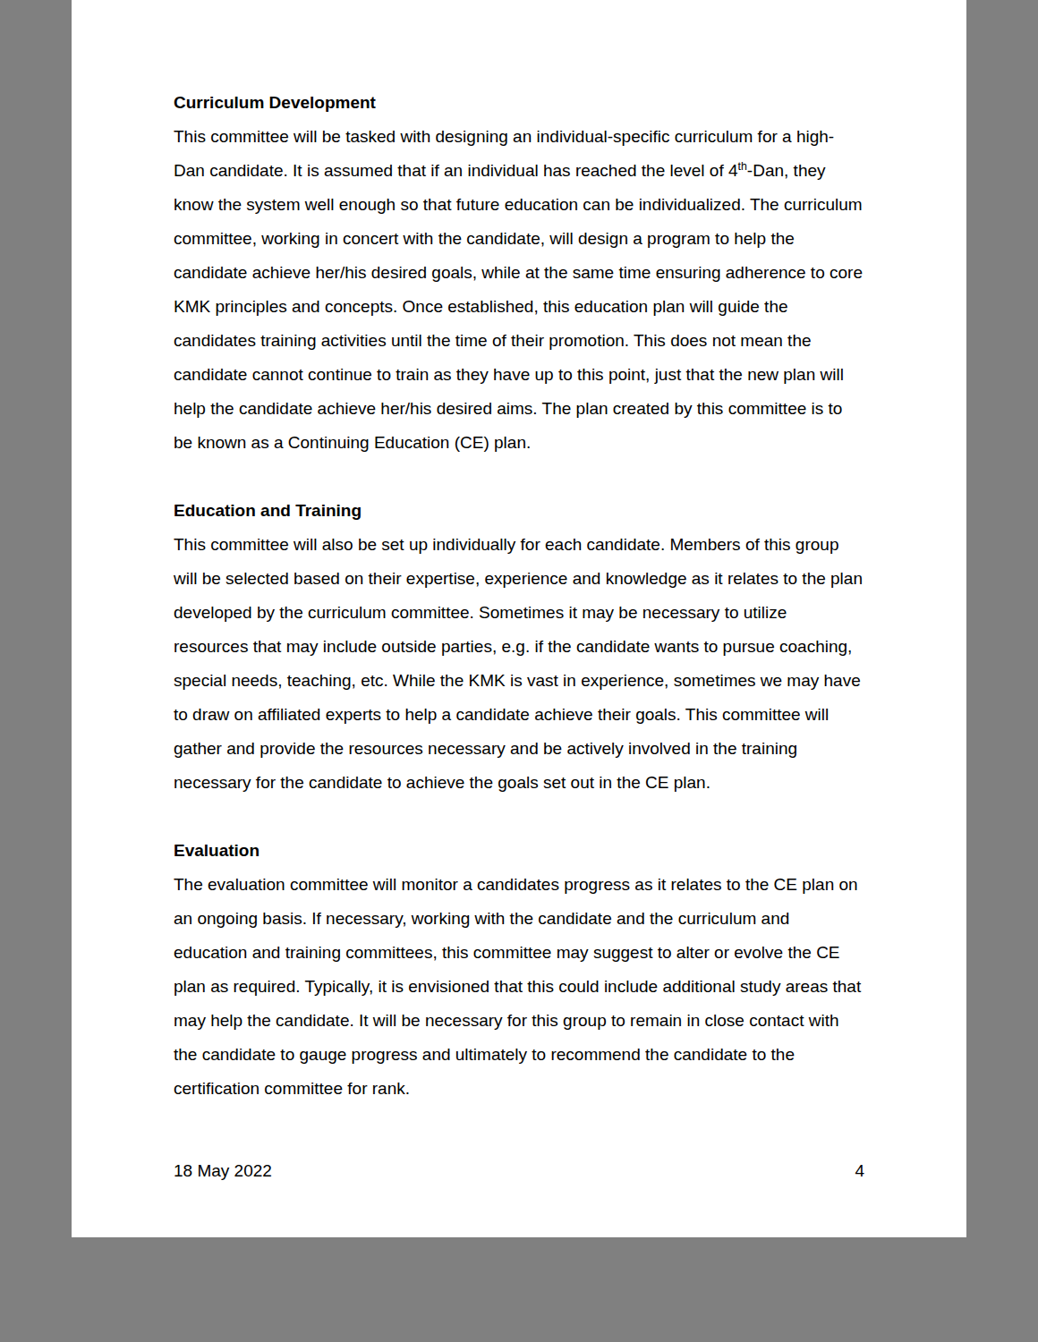Curriculum Development
This committee will be tasked with designing an individual-specific curriculum for a high-Dan candidate. It is assumed that if an individual has reached the level of 4th-Dan, they know the system well enough so that future education can be individualized. The curriculum committee, working in concert with the candidate, will design a program to help the candidate achieve her/his desired goals, while at the same time ensuring adherence to core KMK principles and concepts. Once established, this education plan will guide the candidates training activities until the time of their promotion. This does not mean the candidate cannot continue to train as they have up to this point, just that the new plan will help the candidate achieve her/his desired aims. The plan created by this committee is to be known as a Continuing Education (CE) plan.
Education and Training
This committee will also be set up individually for each candidate. Members of this group will be selected based on their expertise, experience and knowledge as it relates to the plan developed by the curriculum committee. Sometimes it may be necessary to utilize resources that may include outside parties, e.g. if the candidate wants to pursue coaching, special needs, teaching, etc. While the KMK is vast in experience, sometimes we may have to draw on affiliated experts to help a candidate achieve their goals. This committee will gather and provide the resources necessary and be actively involved in the training necessary for the candidate to achieve the goals set out in the CE plan.
Evaluation
The evaluation committee will monitor a candidates progress as it relates to the CE plan on an ongoing basis. If necessary, working with the candidate and the curriculum and education and training committees, this committee may suggest to alter or evolve the CE plan as required. Typically, it is envisioned that this could include additional study areas that may help the candidate. It will be necessary for this group to remain in close contact with the candidate to gauge progress and ultimately to recommend the candidate to the certification committee for rank.
18 May 2022 4